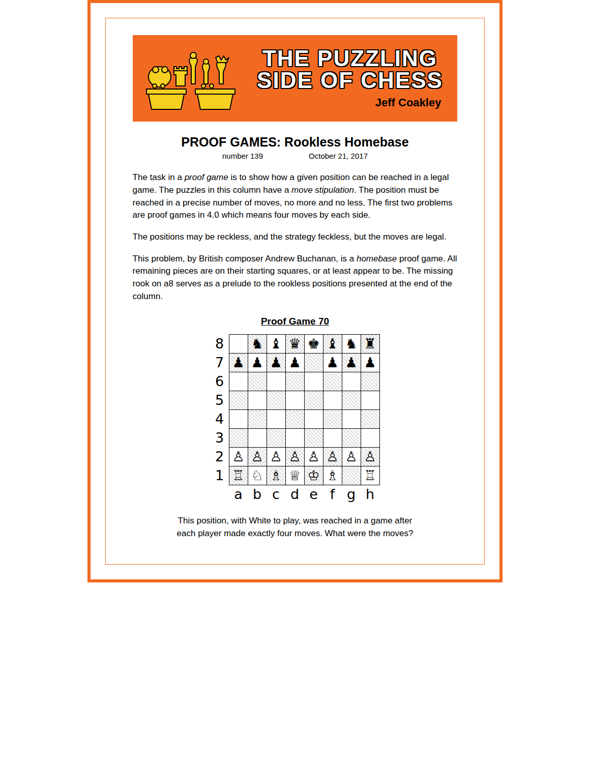THE PUZZLING
SIDE OF CHESS
Jeff Coakley
PROOF GAMES: Rookless Homebase
number 139 October 21, 2017
The task in a proof game is to show how a given position can be reached in a legal game. The puzzles in this column have a move stipulation. The position must be reached in a precise number of moves, no more and no less. The first two problems are proof games in 4.0 which means four moves by each side.
The positions may be reckless, and the strategy feckless, but the moves are legal.
This problem, by British composer Andrew Buchanan, is a homebase proof game. All remaining pieces are on their starting squares, or at least appear to be. The missing rook on a8 serves as a prelude to the rookless positions presented at the end of the column.
Proof Game 70
| 8 | | ♞ | ♝ | ♛ | ♚ | ♝ | ♞ | ♜ |
| 7 | ♟ | ♟ | ♟ | ♟ | | ♟ | ♟ | ♟ |
| 6 | | | | | | | | |
| 5 | | | | | | | | |
| 4 | | | | | | | | |
| 3 | | | | | | | | |
| 2 | ♙ | ♙ | ♙ | ♙ | ♙ | ♙ | ♙ | ♙ |
| 1 | ♖ | ♘ | ♗ | ♕ | ♔ | ♗ | | ♖ |
| | a | b | c | d | e | f | g | h |
This position, with White to play, was reached in a game after each player made exactly four moves. What were the moves?